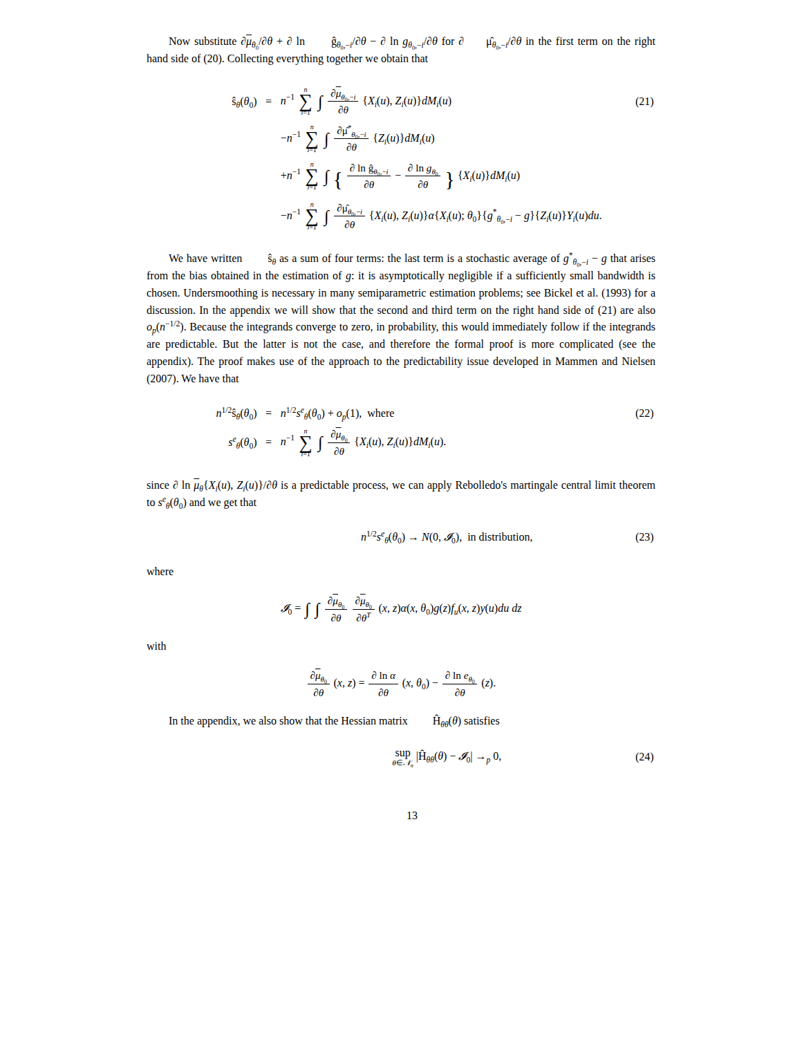Now substitute ∂μθ0/∂θ + ∂ ln ĝθ0,−i/∂θ − ∂ ln gθ0,−i/∂θ for ∂μ̂θ0,−i/∂θ in the first term on the right hand side of (20). Collecting everything together we obtain that
| ŝ θ ( θ 0 ) | = | n −1 n ∑ i =1 ∫ ∂ μ θ 0 ,− i ∂ θ { X i ( u ), Z i ( u )} dM i ( u ) | (21) |
| | | − n −1 n ∑ i =1 ∫ ∂ μ̂ * θ 0 ,− i ∂ θ { Z i ( u )} dM i ( u ) | |
| | | + n −1 n ∑ i =1 ∫ { ∂ ln ĝ θ 0 ,− i ∂ θ − ∂ ln g θ 0 ∂ θ } { X i ( u )} dM i ( u ) | |
| | | − n −1 n ∑ i =1 ∫ ∂ μ̂ θ 0 ,− i ∂ θ { X i ( u ), Z i ( u )} α { X i ( u ); θ 0 }{ g * θ 0 ,− i − g }{ Z i ( u )} Y i ( u ) du . | |
We have written ŝθ as a sum of four terms: the last term is a stochastic average of g*θ0,−i − g that arises from the bias obtained in the estimation of g: it is asymptotically negligible if a sufficiently small bandwidth is chosen. Undersmoothing is necessary in many semiparametric estimation problems; see Bickel et al. (1993) for a discussion. In the appendix we will show that the second and third term on the right hand side of (21) are also op(n−1/2). Because the integrands converge to zero, in probability, this would immediately follow if the integrands are predictable. But the latter is not the case, and therefore the formal proof is more complicated (see the appendix). The proof makes use of the approach to the predictability issue developed in Mammen and Nielsen (2007). We have that
| n 1/2 ŝ θ ( θ 0 ) | = | n 1/2 s e θ ( θ 0 ) + o p (1), where | (22) |
| s e θ ( θ 0 ) | = | n −1 n ∑ i =1 ∫ ∂ μ θ 0 ∂ θ { X i ( u ), Z i ( u )} dM i ( u ). | |
since ∂ ln μθ{Xi(u), Zi(u)}/∂θ is a predictable process, we can apply Rebolledo's martingale central limit theorem to seθ(θ0) and we get that
| | | n 1/2 s e θ ( θ 0 ) → N (0, 𝓘 0 ), in distribution, | (23) |
where
𝓘0 = ∫ ∫ ∂μθ0∂θ ∂μθ0∂θT (x, z)α(x, θ0)g(z)fu(x, z)y(u)du dz
with
∂μθ0∂θ (x, z) = ∂ ln α∂θ (x, θ0) − ∂ ln eθ0∂θ (z).
In the appendix, we also show that the Hessian matrix Ĥθθ(θ) satisfies
| | | sup θ ∈ 𝒩 n / Ĥ θθ ( θ ) − 𝓘 0 / → p 0, | (24) |
13